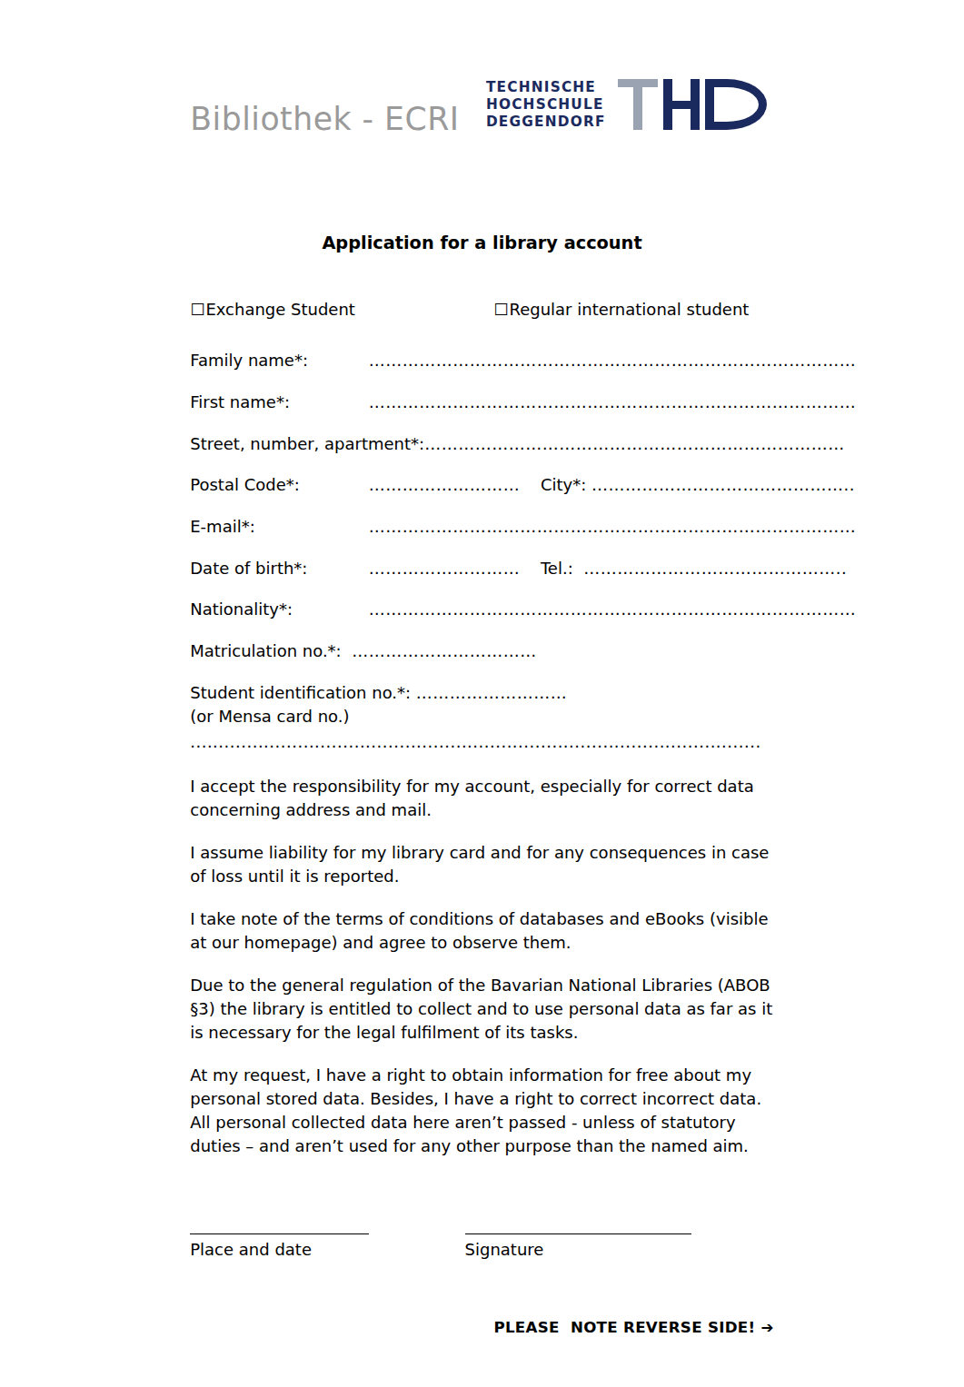Bibliothek - ECRI
TECHNISCHE HOCHSCHULE DEGGENDORF
Application for a library account
☐Exchange Student
☐Regular international student
Family name*:……………………………………………………………………………
First name*:……………………………………………………………………………
Street, number, apartment*:…………………………………………………………………
Postal Code*:……………………… City*: ………………………………………..
E-mail*:……………………………………………………………………………
Date of birth*:……………………… Tel.: ………………………………………..
Nationality*:……………………………………………………………………………
Matriculation no.*: ……………………………
Student identification no.*: ……………………… (or Mensa card no.) .....................................................................................................
I accept the responsibility for my account, especially for correct data concerning address and mail.
I assume liability for my library card and for any consequences in case of loss until it is reported.
I take note of the terms of conditions of databases and eBooks (visible at our homepage) and agree to observe them.
Due to the general regulation of the Bavarian National Libraries (ABOB §3) the library is entitled to collect and to use personal data as far as it is necessary for the legal fulfilment of its tasks.
At my request, I have a right to obtain information for free about my personal stored data. Besides, I have a right to correct incorrect data. All personal collected data here aren’t passed - unless of statutory duties – and aren’t used for any other purpose than the named aim.
Place and date
Signature
PLEASE NOTE REVERSE SIDE! ➔